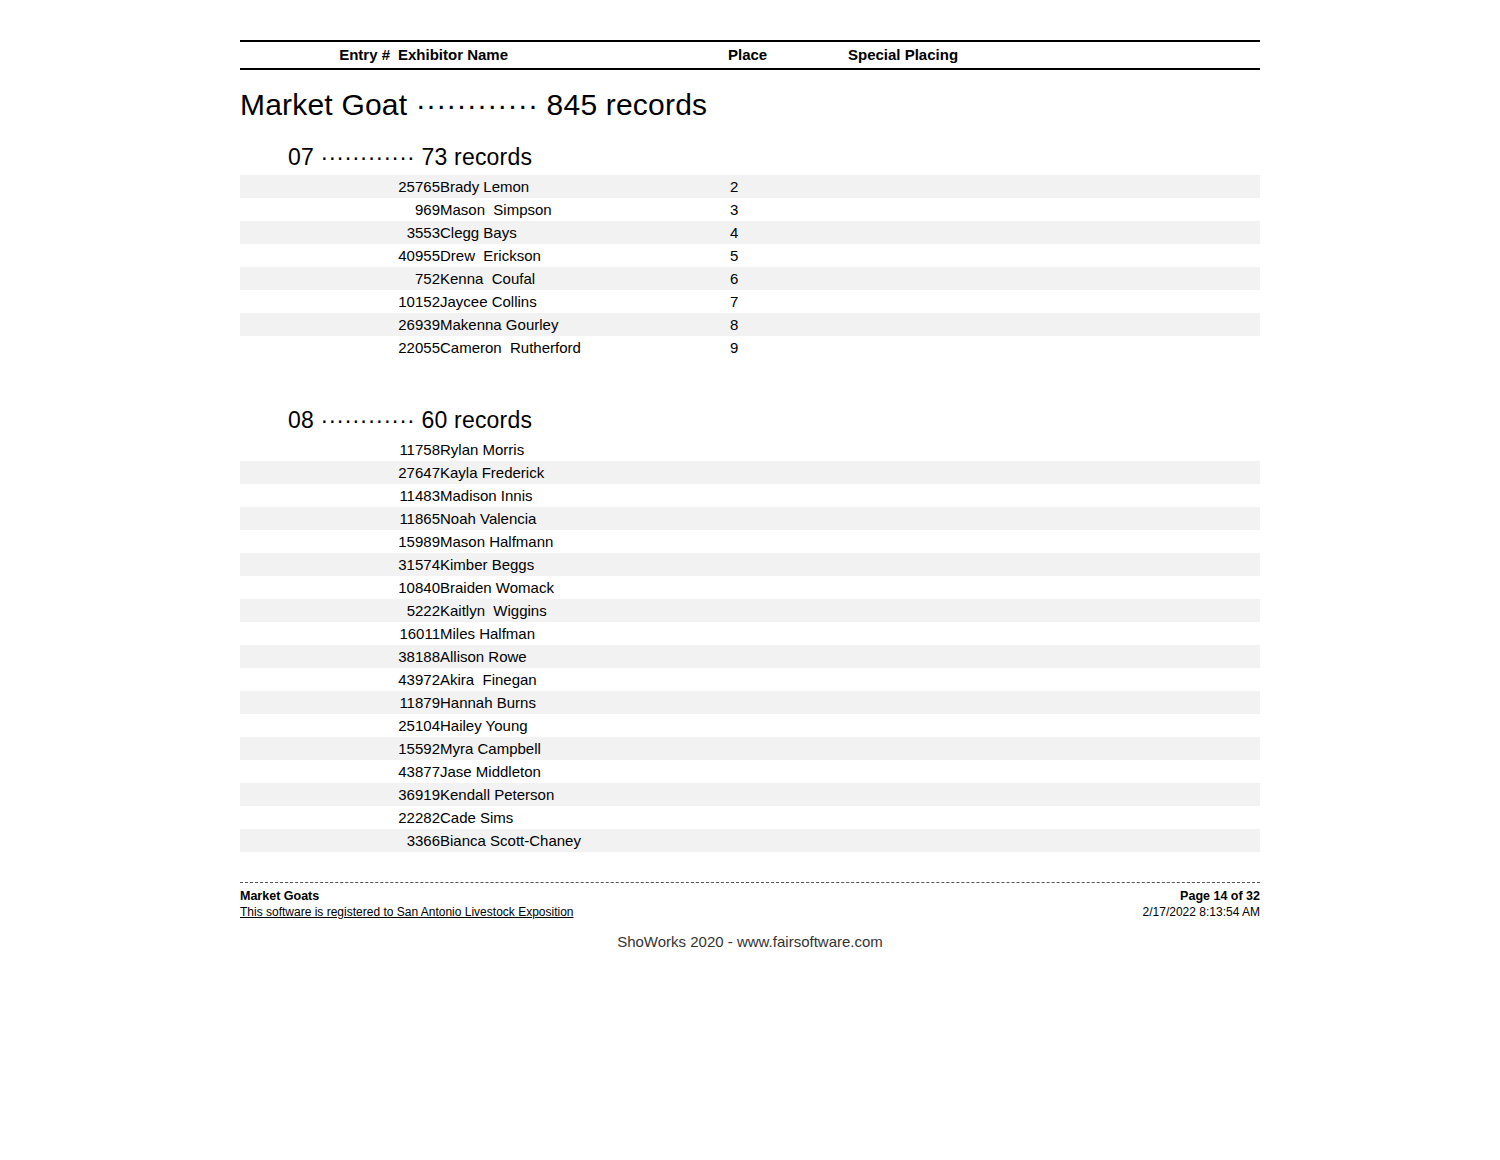| Entry # | Exhibitor Name | Place | Special Placing |
Market Goat ············ 845 records
07 ············ 73 records
| 25765 | Brady Lemon | 2 | |
| 969 | Mason Simpson | 3 | |
| 3553 | Clegg Bays | 4 | |
| 40955 | Drew Erickson | 5 | |
| 752 | Kenna Coufal | 6 | |
| 10152 | Jaycee Collins | 7 | |
| 26939 | Makenna Gourley | 8 | |
| 22055 | Cameron Rutherford | 9 | |
08 ············ 60 records
| 11758 | Rylan Morris | | |
| 27647 | Kayla Frederick | | |
| 11483 | Madison Innis | | |
| 11865 | Noah Valencia | | |
| 15989 | Mason Halfmann | | |
| 31574 | Kimber Beggs | | |
| 10840 | Braiden Womack | | |
| 5222 | Kaitlyn Wiggins | | |
| 16011 | Miles Halfman | | |
| 38188 | Allison Rowe | | |
| 43972 | Akira Finegan | | |
| 11879 | Hannah Burns | | |
| 25104 | Hailey Young | | |
| 15592 | Myra Campbell | | |
| 43877 | Jase Middleton | | |
| 36919 | Kendall Peterson | | |
| 22282 | Cade Sims | | |
| 3366 | Bianca Scott-Chaney | | |
Market Goats
Page 14 of 32
This software is registered to San Antonio Livestock Exposition 2/17/2022 8:13:54 AM
ShoWorks 2020 - www.fairsoftware.com